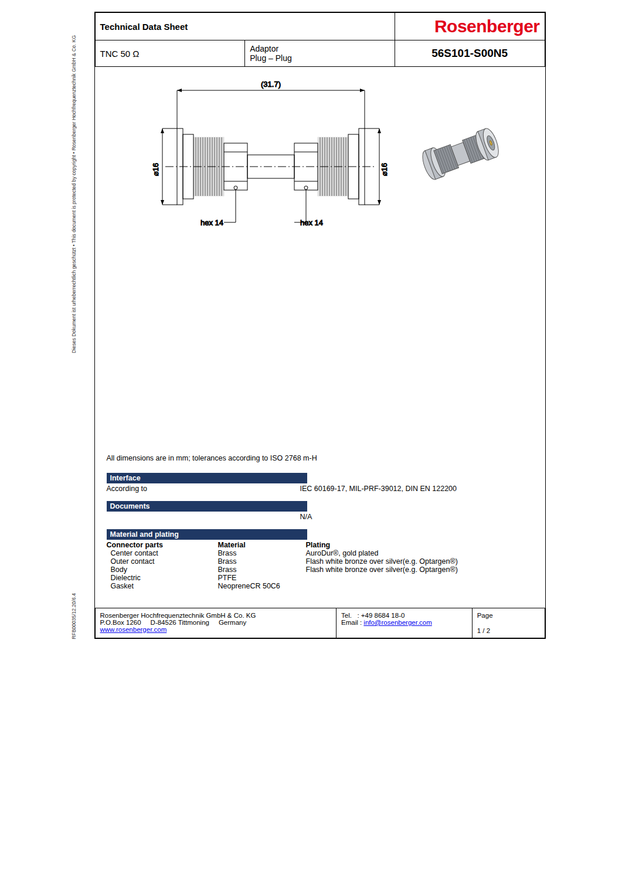Dieses Dokument ist urheberrechtlich geschützt • This document is protected by copyright • Rosenberger Hochfrequenztechnik GmbH & Co. KG
RFB00035/12.20/6.4
| Technical Data Sheet | Rosenberger |
| TNC 50 Ω | Adaptor Plug – Plug | 56S101-S00N5 |
(31.7) ⌀16 ⌀16 hex 14 hex 14
All dimensions are in mm; tolerances according to ISO 2768 m-H
Interface
According to
IEC 60169-17, MIL-PRF-39012, DIN EN 122200
Documents
N/A
Material and plating
| Connector parts | Material | Plating |
| --- | --- | --- |
| Center contact | Brass | AuroDur®, gold plated |
| Outer contact | Brass | Flash white bronze over silver(e.g. Optargen®) |
| Body | Brass | Flash white bronze over silver(e.g. Optargen®) |
| Dielectric | PTFE | |
| Gasket | NeopreneCR 50C6 |
| Rosenberger Hochfrequenztechnik GmbH & Co. KG P.O.Box 1260 D-84526 Tittmoning Germany www.rosenberger.com | Tel. : +49 8684 18-0 Email : info@rosenberger.com | Page 1 / 2 |